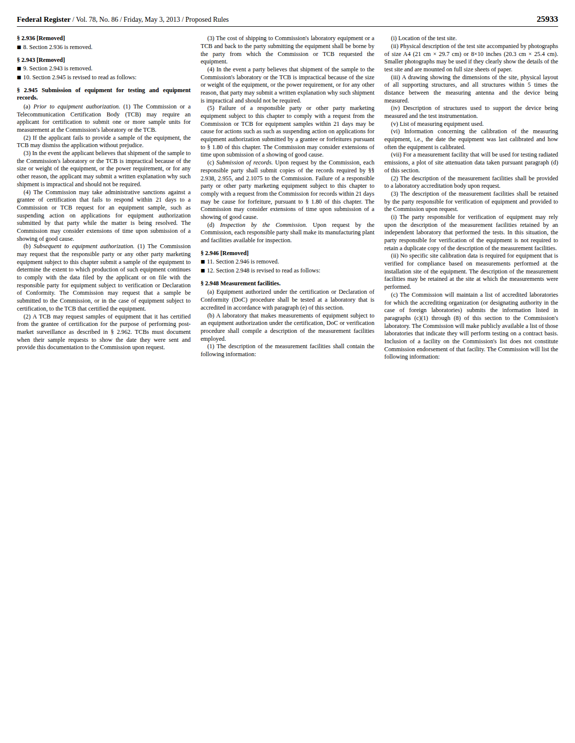Federal Register / Vol. 78, No. 86 / Friday, May 3, 2013 / Proposed Rules
25933
§ 2.936 [Removed]
■8. Section 2.936 is removed.
§ 2.943 [Removed]
■9. Section 2.943 is removed.
■10. Section 2.945 is revised to read as follows:
§ 2.945 Submission of equipment for testing and equipment records.
(a) Prior to equipment authorization. (1) The Commission or a Telecommunication Certification Body (TCB) may require an applicant for certification to submit one or more sample units for measurement at the Commission's laboratory or the TCB.
(2) If the applicant fails to provide a sample of the equipment, the TCB may dismiss the application without prejudice.
(3) In the event the applicant believes that shipment of the sample to the Commission's laboratory or the TCB is impractical because of the size or weight of the equipment, or the power requirement, or for any other reason, the applicant may submit a written explanation why such shipment is impractical and should not be required.
(4) The Commission may take administrative sanctions against a grantee of certification that fails to respond within 21 days to a Commission or TCB request for an equipment sample, such as suspending action on applications for equipment authorization submitted by that party while the matter is being resolved. The Commission may consider extensions of time upon submission of a showing of good cause.
(b) Subsequent to equipment authorization. (1) The Commission may request that the responsible party or any other party marketing equipment subject to this chapter submit a sample of the equipment to determine the extent to which production of such equipment continues to comply with the data filed by the applicant or on file with the responsible party for equipment subject to verification or Declaration of Conformity. The Commission may request that a sample be submitted to the Commission, or in the case of equipment subject to certification, to the TCB that certified the equipment.
(2) A TCB may request samples of equipment that it has certified from the grantee of certification for the purpose of performing post-market surveillance as described in § 2.962. TCBs must document when their sample requests to show the date they were sent and provide this documentation to the Commission upon request.
(3) The cost of shipping to Commission's laboratory equipment or a TCB and back to the party submitting the equipment shall be borne by the party from which the Commission or TCB requested the equipment.
(4) In the event a party believes that shipment of the sample to the Commission's laboratory or the TCB is impractical because of the size or weight of the equipment, or the power requirement, or for any other reason, that party may submit a written explanation why such shipment is impractical and should not be required.
(5) Failure of a responsible party or other party marketing equipment subject to this chapter to comply with a request from the Commission or TCB for equipment samples within 21 days may be cause for actions such as such as suspending action on applications for equipment authorization submitted by a grantee or forfeitures pursuant to § 1.80 of this chapter. The Commission may consider extensions of time upon submission of a showing of good cause.
(c) Submission of records. Upon request by the Commission, each responsible party shall submit copies of the records required by §§ 2.938, 2.955, and 2.1075 to the Commission. Failure of a responsible party or other party marketing equipment subject to this chapter to comply with a request from the Commission for records within 21 days may be cause for forfeiture, pursuant to § 1.80 of this chapter. The Commission may consider extensions of time upon submission of a showing of good cause.
(d) Inspection by the Commission. Upon request by the Commission, each responsible party shall make its manufacturing plant and facilities available for inspection.
§ 2.946 [Removed]
■11. Section 2.946 is removed.
■12. Section 2.948 is revised to read as follows:
§ 2.948 Measurement facilities.
(a) Equipment authorized under the certification or Declaration of Conformity (DoC) procedure shall be tested at a laboratory that is accredited in accordance with paragraph (e) of this section.
(b) A laboratory that makes measurements of equipment subject to an equipment authorization under the certification, DoC or verification procedure shall compile a description of the measurement facilities employed.
(1) The description of the measurement facilities shall contain the following information:
(i) Location of the test site.
(ii) Physical description of the test site accompanied by photographs of size A4 (21 cm × 29.7 cm) or 8×10 inches (20.3 cm × 25.4 cm). Smaller photographs may be used if they clearly show the details of the test site and are mounted on full size sheets of paper.
(iii) A drawing showing the dimensions of the site, physical layout of all supporting structures, and all structures within 5 times the distance between the measuring antenna and the device being measured.
(iv) Description of structures used to support the device being measured and the test instrumentation.
(v) List of measuring equipment used.
(vi) Information concerning the calibration of the measuring equipment, i.e., the date the equipment was last calibrated and how often the equipment is calibrated.
(vii) For a measurement facility that will be used for testing radiated emissions, a plot of site attenuation data taken pursuant paragraph (d) of this section.
(2) The description of the measurement facilities shall be provided to a laboratory accreditation body upon request.
(3) The description of the measurement facilities shall be retained by the party responsible for verification of equipment and provided to the Commission upon request.
(i) The party responsible for verification of equipment may rely upon the description of the measurement facilities retained by an independent laboratory that performed the tests. In this situation, the party responsible for verification of the equipment is not required to retain a duplicate copy of the description of the measurement facilities.
(ii) No specific site calibration data is required for equipment that is verified for compliance based on measurements performed at the installation site of the equipment. The description of the measurement facilities may be retained at the site at which the measurements were performed.
(c) The Commission will maintain a list of accredited laboratories for which the accrediting organization (or designating authority in the case of foreign laboratories) submits the information listed in paragraphs (c)(1) through (8) of this section to the Commission's laboratory. The Commission will make publicly available a list of those laboratories that indicate they will perform testing on a contract basis. Inclusion of a facility on the Commission's list does not constitute Commission endorsement of that facility. The Commission will list the following information: